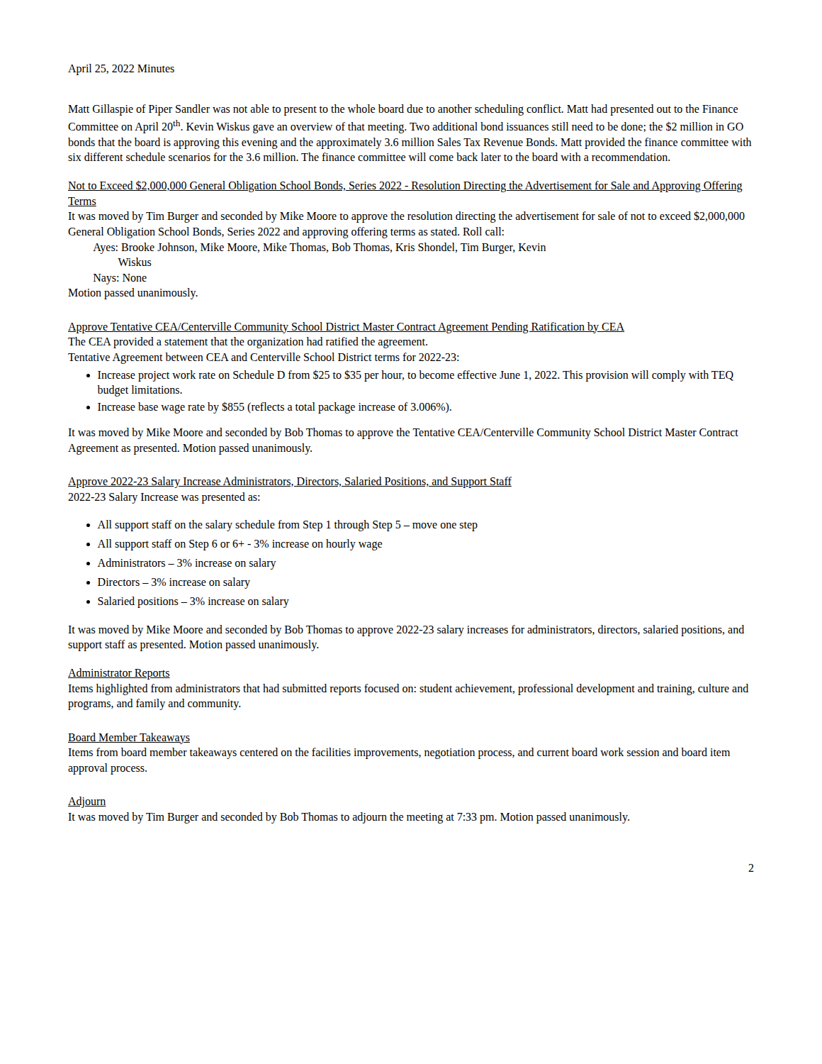April 25, 2022 Minutes
Matt Gillaspie of Piper Sandler was not able to present to the whole board due to another scheduling conflict. Matt had presented out to the Finance Committee on April 20th. Kevin Wiskus gave an overview of that meeting. Two additional bond issuances still need to be done; the $2 million in GO bonds that the board is approving this evening and the approximately 3.6 million Sales Tax Revenue Bonds. Matt provided the finance committee with six different schedule scenarios for the 3.6 million. The finance committee will come back later to the board with a recommendation.
Not to Exceed $2,000,000 General Obligation School Bonds, Series 2022 - Resolution Directing the Advertisement for Sale and Approving Offering Terms
It was moved by Tim Burger and seconded by Mike Moore to approve the resolution directing the advertisement for sale of not to exceed $2,000,000 General Obligation School Bonds, Series 2022 and approving offering terms as stated. Roll call:
Ayes: Brooke Johnson, Mike Moore, Mike Thomas, Bob Thomas, Kris Shondel, Tim Burger, Kevin
Wiskus
Nays: None
Motion passed unanimously.
Approve Tentative CEA/Centerville Community School District Master Contract Agreement Pending Ratification by CEA
The CEA provided a statement that the organization had ratified the agreement.
Tentative Agreement between CEA and Centerville School District terms for 2022-23:
Increase project work rate on Schedule D from $25 to $35 per hour, to become effective June 1, 2022. This provision will comply with TEQ budget limitations.
Increase base wage rate by $855 (reflects a total package increase of 3.006%).
It was moved by Mike Moore and seconded by Bob Thomas to approve the Tentative CEA/Centerville Community School District Master Contract Agreement as presented. Motion passed unanimously.
Approve 2022-23 Salary Increase Administrators, Directors, Salaried Positions, and Support Staff
2022-23 Salary Increase was presented as:
All support staff on the salary schedule from Step 1 through Step 5 – move one step
All support staff on Step 6 or 6+ - 3% increase on hourly wage
Administrators – 3% increase on salary
Directors – 3% increase on salary
Salaried positions – 3% increase on salary
It was moved by Mike Moore and seconded by Bob Thomas to approve 2022-23 salary increases for administrators, directors, salaried positions, and support staff as presented. Motion passed unanimously.
Administrator Reports
Items highlighted from administrators that had submitted reports focused on: student achievement, professional development and training, culture and programs, and family and community.
Board Member Takeaways
Items from board member takeaways centered on the facilities improvements, negotiation process, and current board work session and board item approval process.
Adjourn
It was moved by Tim Burger and seconded by Bob Thomas to adjourn the meeting at 7:33 pm. Motion passed unanimously.
2